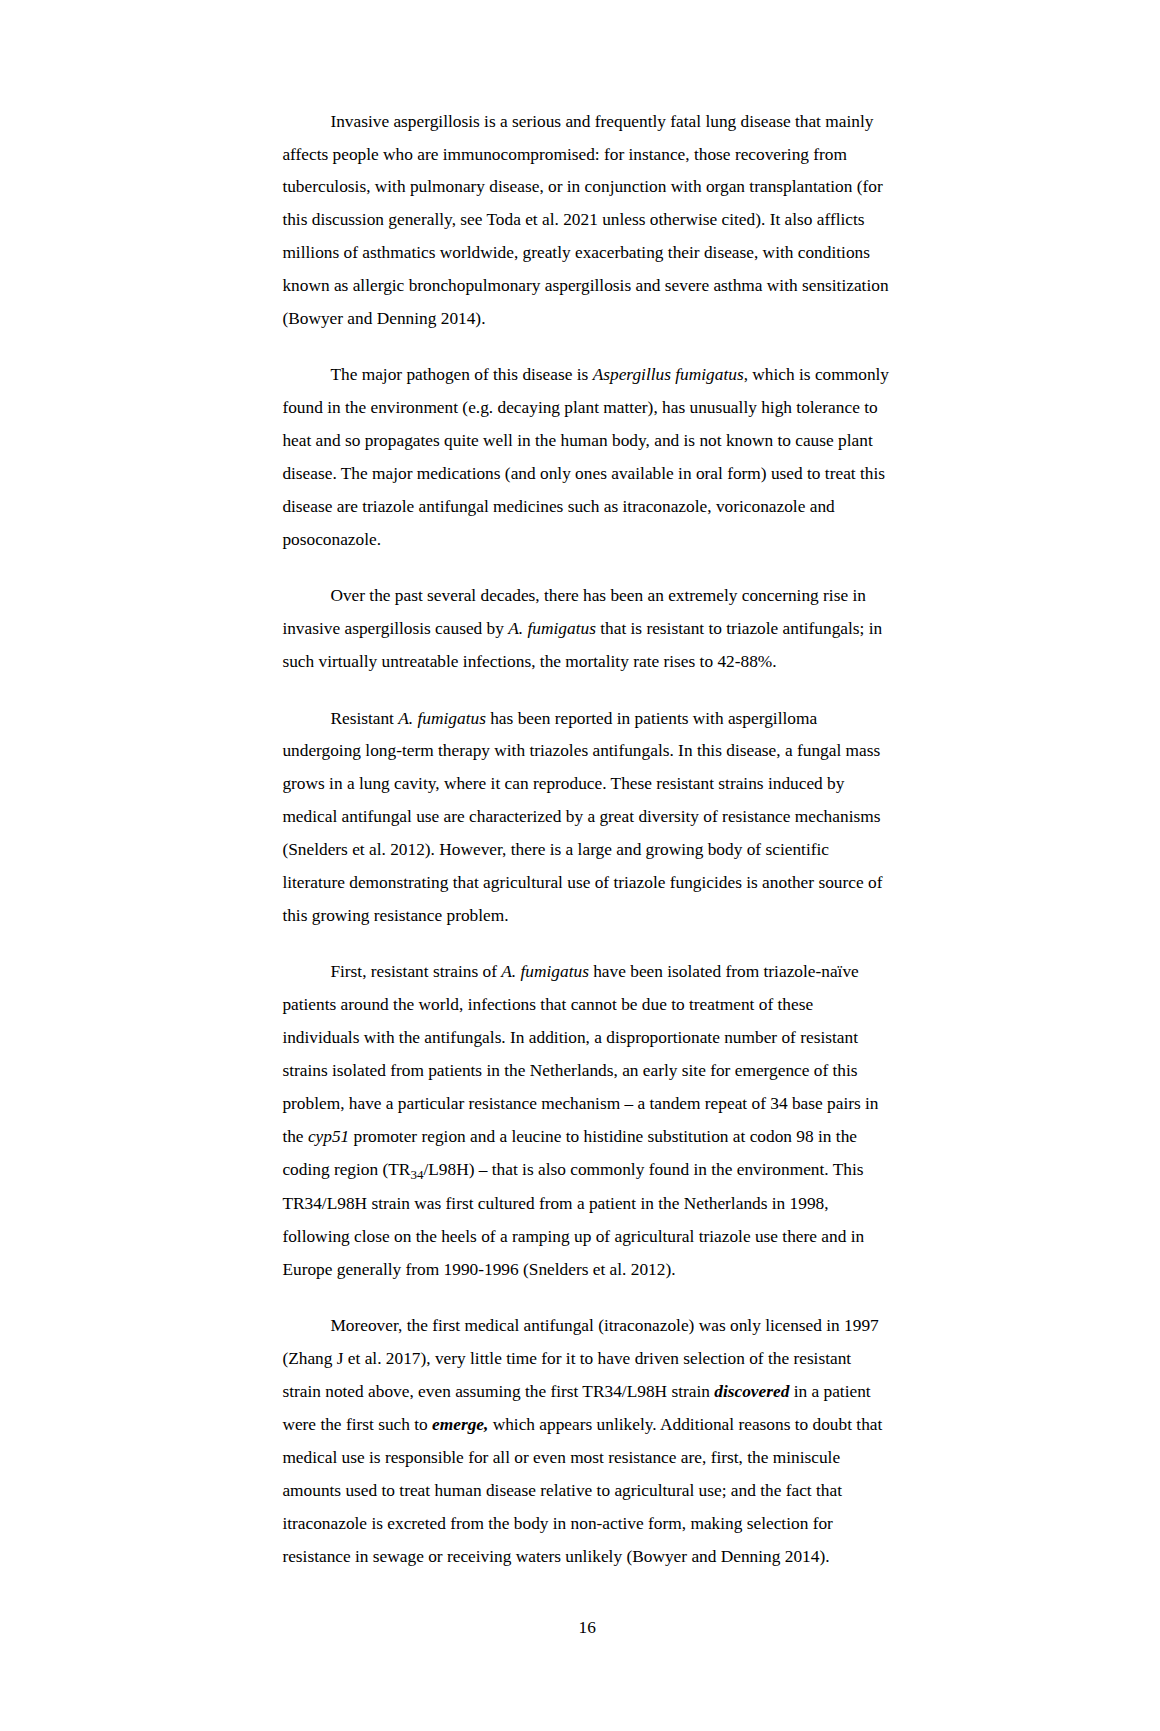Invasive aspergillosis is a serious and frequently fatal lung disease that mainly affects people who are immunocompromised: for instance, those recovering from tuberculosis, with pulmonary disease, or in conjunction with organ transplantation (for this discussion generally, see Toda et al. 2021 unless otherwise cited). It also afflicts millions of asthmatics worldwide, greatly exacerbating their disease, with conditions known as allergic bronchopulmonary aspergillosis and severe asthma with sensitization (Bowyer and Denning 2014).
The major pathogen of this disease is Aspergillus fumigatus, which is commonly found in the environment (e.g. decaying plant matter), has unusually high tolerance to heat and so propagates quite well in the human body, and is not known to cause plant disease. The major medications (and only ones available in oral form) used to treat this disease are triazole antifungal medicines such as itraconazole, voriconazole and posoconazole.
Over the past several decades, there has been an extremely concerning rise in invasive aspergillosis caused by A. fumigatus that is resistant to triazole antifungals; in such virtually untreatable infections, the mortality rate rises to 42-88%.
Resistant A. fumigatus has been reported in patients with aspergilloma undergoing long-term therapy with triazoles antifungals. In this disease, a fungal mass grows in a lung cavity, where it can reproduce. These resistant strains induced by medical antifungal use are characterized by a great diversity of resistance mechanisms (Snelders et al. 2012). However, there is a large and growing body of scientific literature demonstrating that agricultural use of triazole fungicides is another source of this growing resistance problem.
First, resistant strains of A. fumigatus have been isolated from triazole-naïve patients around the world, infections that cannot be due to treatment of these individuals with the antifungals. In addition, a disproportionate number of resistant strains isolated from patients in the Netherlands, an early site for emergence of this problem, have a particular resistance mechanism – a tandem repeat of 34 base pairs in the cyp51 promoter region and a leucine to histidine substitution at codon 98 in the coding region (TR34/L98H) – that is also commonly found in the environment. This TR34/L98H strain was first cultured from a patient in the Netherlands in 1998, following close on the heels of a ramping up of agricultural triazole use there and in Europe generally from 1990-1996 (Snelders et al. 2012).
Moreover, the first medical antifungal (itraconazole) was only licensed in 1997 (Zhang J et al. 2017), very little time for it to have driven selection of the resistant strain noted above, even assuming the first TR34/L98H strain discovered in a patient were the first such to emerge, which appears unlikely. Additional reasons to doubt that medical use is responsible for all or even most resistance are, first, the miniscule amounts used to treat human disease relative to agricultural use; and the fact that itraconazole is excreted from the body in non-active form, making selection for resistance in sewage or receiving waters unlikely (Bowyer and Denning 2014).
16